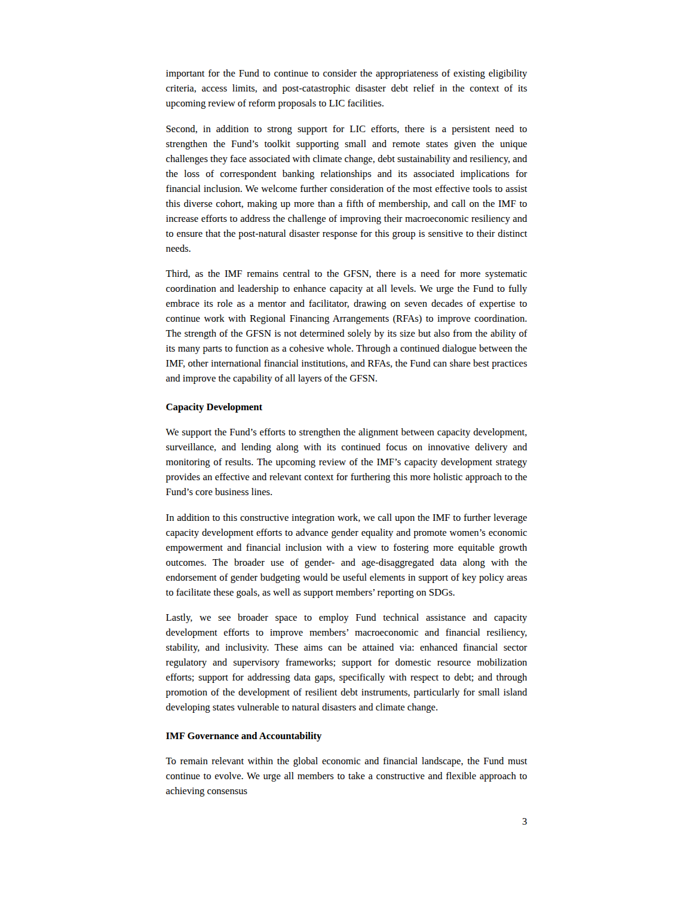important for the Fund to continue to consider the appropriateness of existing eligibility criteria, access limits, and post-catastrophic disaster debt relief in the context of its upcoming review of reform proposals to LIC facilities.
Second, in addition to strong support for LIC efforts, there is a persistent need to strengthen the Fund’s toolkit supporting small and remote states given the unique challenges they face associated with climate change, debt sustainability and resiliency, and the loss of correspondent banking relationships and its associated implications for financial inclusion. We welcome further consideration of the most effective tools to assist this diverse cohort, making up more than a fifth of membership, and call on the IMF to increase efforts to address the challenge of improving their macroeconomic resiliency and to ensure that the post-natural disaster response for this group is sensitive to their distinct needs.
Third, as the IMF remains central to the GFSN, there is a need for more systematic coordination and leadership to enhance capacity at all levels. We urge the Fund to fully embrace its role as a mentor and facilitator, drawing on seven decades of expertise to continue work with Regional Financing Arrangements (RFAs) to improve coordination. The strength of the GFSN is not determined solely by its size but also from the ability of its many parts to function as a cohesive whole. Through a continued dialogue between the IMF, other international financial institutions, and RFAs, the Fund can share best practices and improve the capability of all layers of the GFSN.
Capacity Development
We support the Fund’s efforts to strengthen the alignment between capacity development, surveillance, and lending along with its continued focus on innovative delivery and monitoring of results. The upcoming review of the IMF’s capacity development strategy provides an effective and relevant context for furthering this more holistic approach to the Fund’s core business lines.
In addition to this constructive integration work, we call upon the IMF to further leverage capacity development efforts to advance gender equality and promote women’s economic empowerment and financial inclusion with a view to fostering more equitable growth outcomes. The broader use of gender- and age-disaggregated data along with the endorsement of gender budgeting would be useful elements in support of key policy areas to facilitate these goals, as well as support members’ reporting on SDGs.
Lastly, we see broader space to employ Fund technical assistance and capacity development efforts to improve members’ macroeconomic and financial resiliency, stability, and inclusivity. These aims can be attained via: enhanced financial sector regulatory and supervisory frameworks; support for domestic resource mobilization efforts; support for addressing data gaps, specifically with respect to debt; and through promotion of the development of resilient debt instruments, particularly for small island developing states vulnerable to natural disasters and climate change.
IMF Governance and Accountability
To remain relevant within the global economic and financial landscape, the Fund must continue to evolve. We urge all members to take a constructive and flexible approach to achieving consensus
3